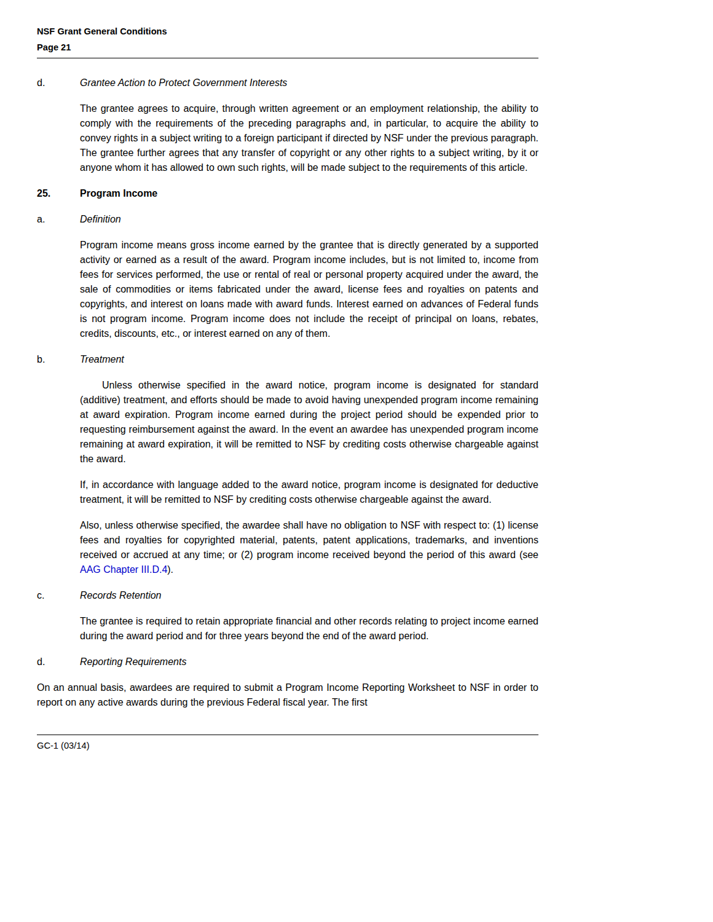NSF Grant General Conditions
Page 21
d.
Grantee Action to Protect Government Interests
The grantee agrees to acquire, through written agreement or an employment relationship, the ability to comply with the requirements of the preceding paragraphs and, in particular, to acquire the ability to convey rights in a subject writing to a foreign participant if directed by NSF under the previous paragraph. The grantee further agrees that any transfer of copyright or any other rights to a subject writing, by it or anyone whom it has allowed to own such rights, will be made subject to the requirements of this article.
25.
Program Income
a.
Definition
Program income means gross income earned by the grantee that is directly generated by a supported activity or earned as a result of the award. Program income includes, but is not limited to, income from fees for services performed, the use or rental of real or personal property acquired under the award, the sale of commodities or items fabricated under the award, license fees and royalties on patents and copyrights, and interest on loans made with award funds. Interest earned on advances of Federal funds is not program income. Program income does not include the receipt of principal on loans, rebates, credits, discounts, etc., or interest earned on any of them.
b.
Treatment
Unless otherwise specified in the award notice, program income is designated for standard (additive) treatment, and efforts should be made to avoid having unexpended program income remaining at award expiration. Program income earned during the project period should be expended prior to requesting reimbursement against the award. In the event an awardee has unexpended program income remaining at award expiration, it will be remitted to NSF by crediting costs otherwise chargeable against the award.
If, in accordance with language added to the award notice, program income is designated for deductive treatment, it will be remitted to NSF by crediting costs otherwise chargeable against the award.
Also, unless otherwise specified, the awardee shall have no obligation to NSF with respect to: (1) license fees and royalties for copyrighted material, patents, patent applications, trademarks, and inventions received or accrued at any time; or (2) program income received beyond the period of this award (see AAG Chapter III.D.4).
c.
Records Retention
The grantee is required to retain appropriate financial and other records relating to project income earned during the award period and for three years beyond the end of the award period.
d.
Reporting Requirements
On an annual basis, awardees are required to submit a Program Income Reporting Worksheet to NSF in order to report on any active awards during the previous Federal fiscal year. The first
GC-1 (03/14)